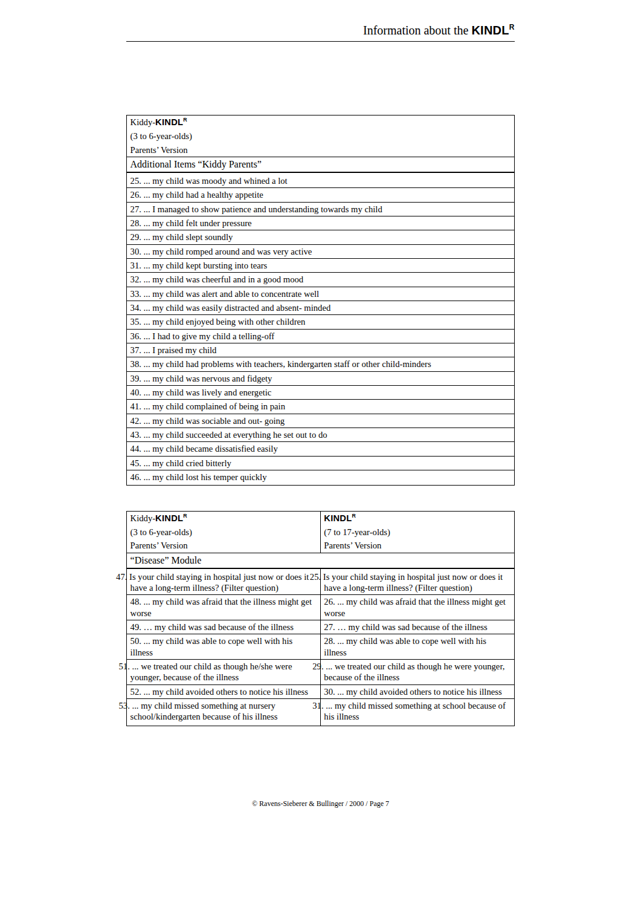Information about the KINDLR
| Kiddy- KINDL R |
| (3 to 6-year-olds) |
| Parents’ Version |
| Additional Items “Kiddy Parents” |
| 25. ... my child was moody and whined a lot |
| 26. ... my child had a healthy appetite |
| 27. ... I managed to show patience and understanding towards my child |
| 28. ... my child felt under pressure |
| 29. ... my child slept soundly |
| 30. ... my child romped around and was very active |
| 31. ... my child kept bursting into tears |
| 32. ... my child was cheerful and in a good mood |
| 33. ... my child was alert and able to concentrate well |
| 34. ... my child was easily distracted and absent- minded |
| 35. ... my child enjoyed being with other children |
| 36. ... I had to give my child a telling-off |
| 37. ... I praised my child |
| 38. ... my child had problems with teachers, kindergarten staff or other child-minders |
| 39. ... my child was nervous and fidgety |
| 40. ... my child was lively and energetic |
| 41. ... my child complained of being in pain |
| 42. ... my child was sociable and out- going |
| 43. ... my child succeeded at everything he set out to do |
| 44. ... my child became dissatisfied easily |
| 45. ... my child cried bitterly |
| 46. ... my child lost his temper quickly |
| Kiddy- KINDL R | KINDL R |
| (3 to 6-year-olds) | (7 to 17-year-olds) |
| Parents’ Version | Parents’ Version |
| “Disease” Module |
| 47. Is your child staying in hospital just now or does it have a long-term illness? (Filter question) | 25. Is your child staying in hospital just now or does it have a long-term illness? (Filter question) |
| 48. ... my child was afraid that the illness might get worse | 26. ... my child was afraid that the illness might get worse |
| 49. … my child was sad because of the illness | 27. … my child was sad because of the illness |
| 50. ... my child was able to cope well with his illness | 28. ... my child was able to cope well with his illness |
| 51. ... we treated our child as though he/she were younger, because of the illness | 29. ... we treated our child as though he were younger, because of the illness |
| 52. ... my child avoided others to notice his illness | 30. ... my child avoided others to notice his illness |
| 53. ... my child missed something at nursery school/kindergarten because of his illness | 31. ... my child missed something at school because of his illness |
© Ravens-Sieberer & Bullinger / 2000 / Page 7